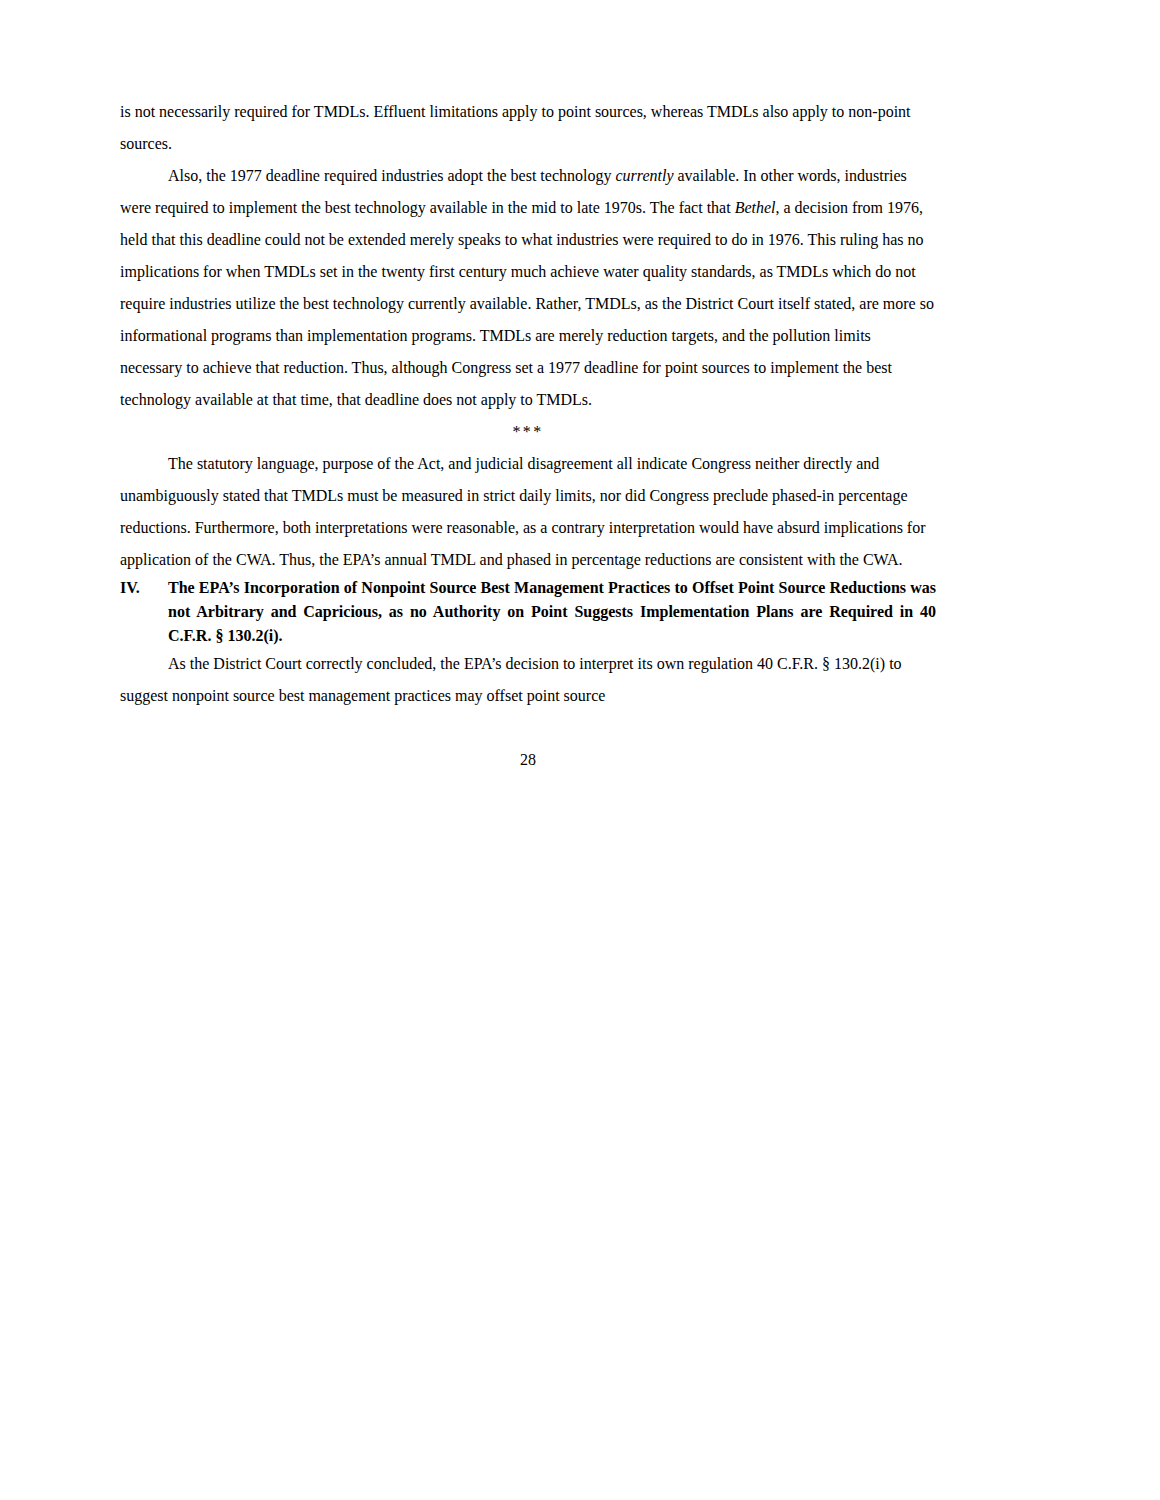is not necessarily required for TMDLs. Effluent limitations apply to point sources, whereas TMDLs also apply to non-point sources.
Also, the 1977 deadline required industries adopt the best technology currently available. In other words, industries were required to implement the best technology available in the mid to late 1970s. The fact that Bethel, a decision from 1976, held that this deadline could not be extended merely speaks to what industries were required to do in 1976. This ruling has no implications for when TMDLs set in the twenty first century much achieve water quality standards, as TMDLs which do not require industries utilize the best technology currently available. Rather, TMDLs, as the District Court itself stated, are more so informational programs than implementation programs. TMDLs are merely reduction targets, and the pollution limits necessary to achieve that reduction. Thus, although Congress set a 1977 deadline for point sources to implement the best technology available at that time, that deadline does not apply to TMDLs.
***
The statutory language, purpose of the Act, and judicial disagreement all indicate Congress neither directly and unambiguously stated that TMDLs must be measured in strict daily limits, nor did Congress preclude phased-in percentage reductions. Furthermore, both interpretations were reasonable, as a contrary interpretation would have absurd implications for application of the CWA. Thus, the EPA’s annual TMDL and phased in percentage reductions are consistent with the CWA.
IV.
The EPA’s Incorporation of Nonpoint Source Best Management Practices to Offset Point Source Reductions was not Arbitrary and Capricious, as no Authority on Point Suggests Implementation Plans are Required in 40 C.F.R. § 130.2(i).
As the District Court correctly concluded, the EPA’s decision to interpret its own regulation 40 C.F.R. § 130.2(i) to suggest nonpoint source best management practices may offset point source
28